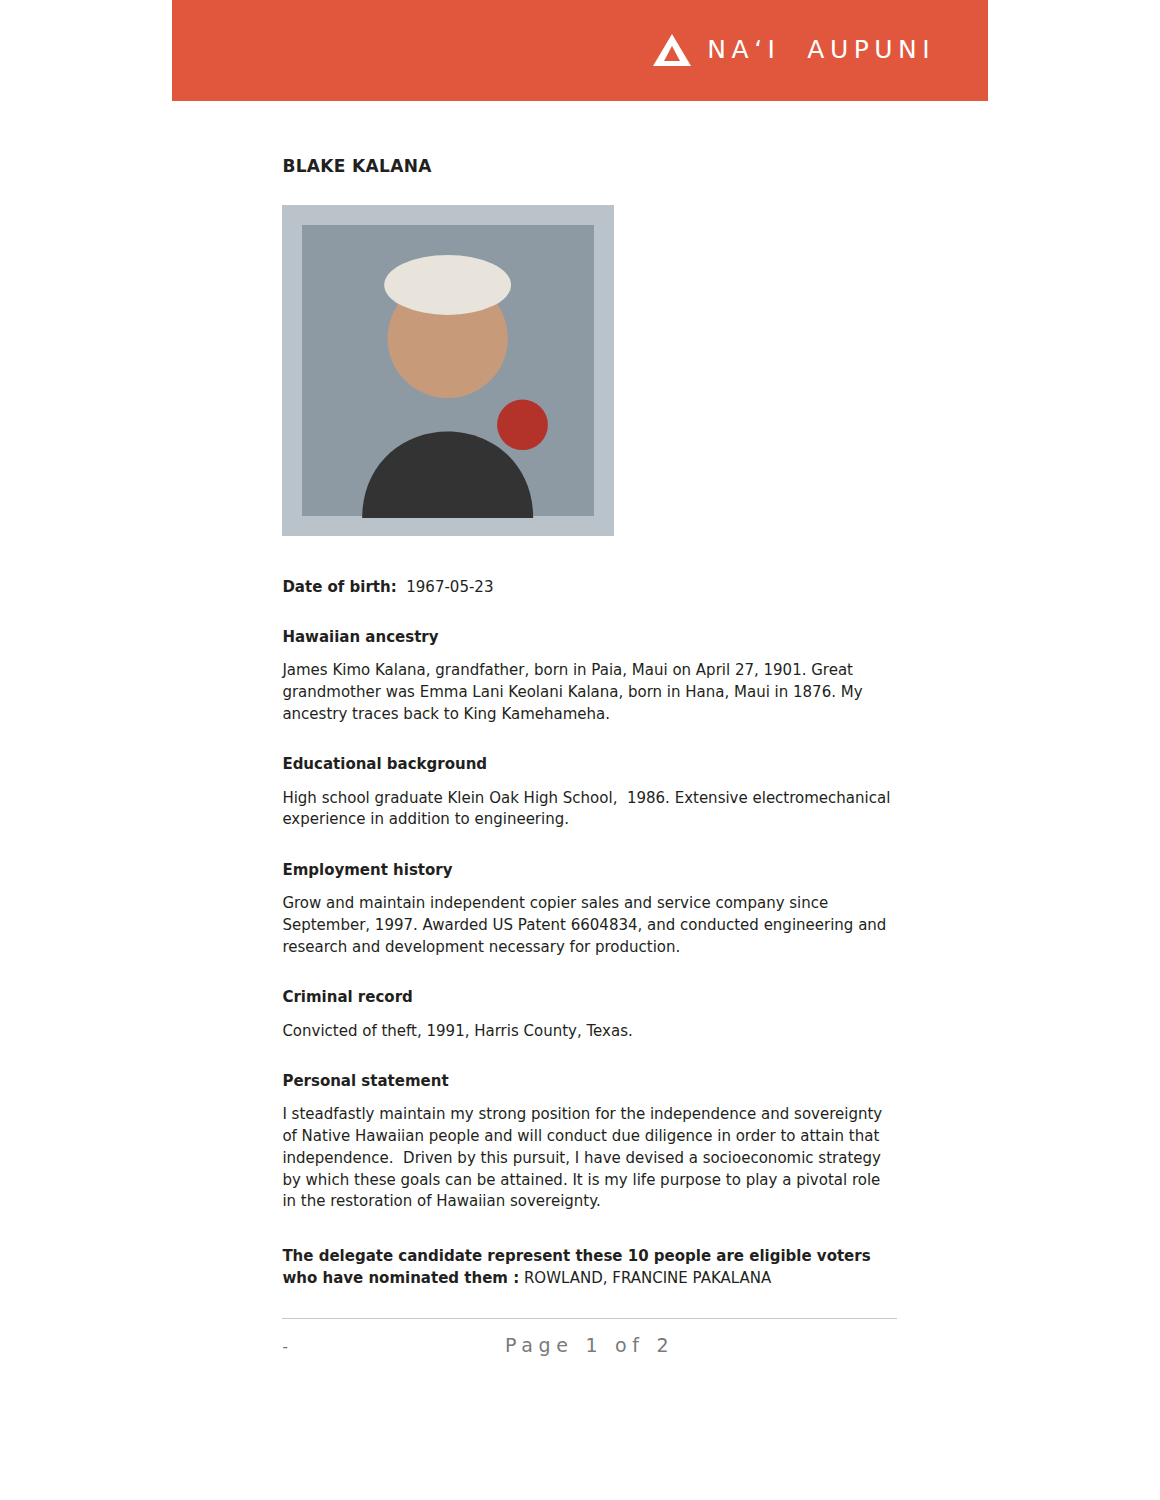NAʻI AUPUNI
Blake Kalana
Date of birth: 1967-05-23
Hawaiian ancestry
James Kimo Kalana, grandfather, born in Paia, Maui on April 27, 1901. Great grandmother was Emma Lani Keolani Kalana, born in Hana, Maui in 1876. My ancestry traces back to King Kamehameha.
Educational background
High school graduate Klein Oak High School, 1986. Extensive electromechanical experience in addition to engineering.
Employment history
Grow and maintain independent copier sales and service company since September, 1997. Awarded US Patent 6604834, and conducted engineering and research and development necessary for production.
Criminal record
Convicted of theft, 1991, Harris County, Texas.
Personal statement
I steadfastly maintain my strong position for the independence and sovereignty of Native Hawaiian people and will conduct due diligence in order to attain that independence. Driven by this pursuit, I have devised a socioeconomic strategy by which these goals can be attained. It is my life purpose to play a pivotal role in the restoration of Hawaiian sovereignty.
The delegate candidate represent these 10 people are eligible voters who have nominated them : ROWLAND, FRANCINE PAKALANA
- Page 1 of 2